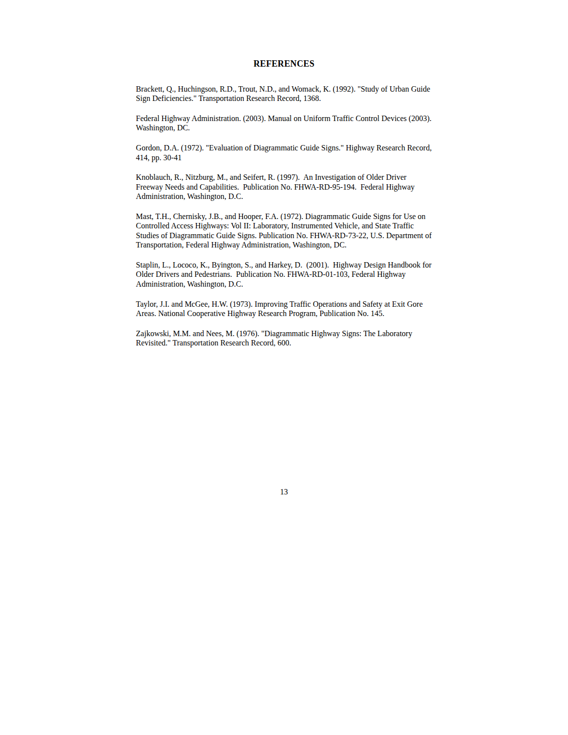REFERENCES
Brackett, Q., Huchingson, R.D., Trout, N.D., and Womack, K. (1992). "Study of Urban Guide Sign Deficiencies." Transportation Research Record, 1368.
Federal Highway Administration. (2003). Manual on Uniform Traffic Control Devices (2003). Washington, DC.
Gordon, D.A. (1972). "Evaluation of Diagrammatic Guide Signs." Highway Research Record, 414, pp. 30-41
Knoblauch, R., Nitzburg, M., and Seifert, R. (1997). An Investigation of Older Driver Freeway Needs and Capabilities. Publication No. FHWA-RD-95-194. Federal Highway Administration, Washington, D.C.
Mast, T.H., Chernisky, J.B., and Hooper, F.A. (1972). Diagrammatic Guide Signs for Use on Controlled Access Highways: Vol II: Laboratory, Instrumented Vehicle, and State Traffic Studies of Diagrammatic Guide Signs. Publication No. FHWA-RD-73-22, U.S. Department of Transportation, Federal Highway Administration, Washington, DC.
Staplin, L., Lococo, K., Byington, S., and Harkey, D. (2001). Highway Design Handbook for Older Drivers and Pedestrians. Publication No. FHWA-RD-01-103, Federal Highway Administration, Washington, D.C.
Taylor, J.I. and McGee, H.W. (1973). Improving Traffic Operations and Safety at Exit Gore Areas. National Cooperative Highway Research Program, Publication No. 145.
Zajkowski, M.M. and Nees, M. (1976). "Diagrammatic Highway Signs: The Laboratory Revisited." Transportation Research Record, 600.
13